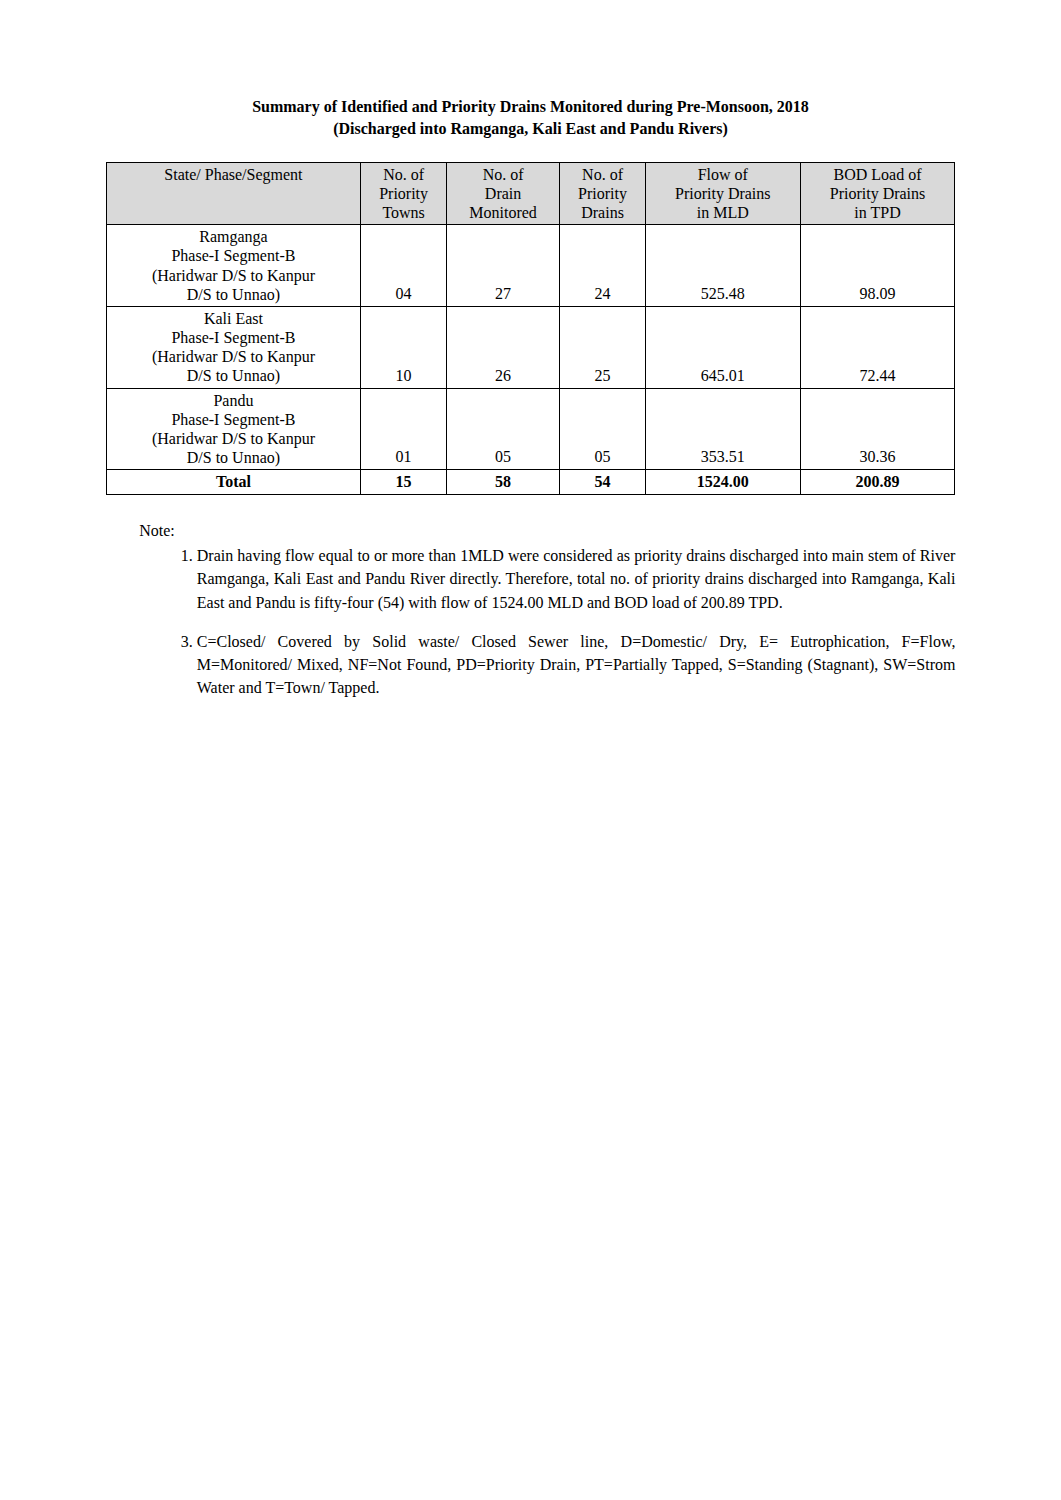Summary of Identified and Priority Drains Monitored during Pre-Monsoon, 2018
(Discharged into Ramganga, Kali East and Pandu Rivers)
| State/ Phase/Segment | No. of Priority Towns | No. of Drain Monitored | No. of Priority Drains | Flow of Priority Drains in MLD | BOD Load of Priority Drains in TPD |
| --- | --- | --- | --- | --- | --- |
| Ramganga Phase-I Segment-B (Haridwar D/S to Kanpur D/S to Unnao) | 04 | 27 | 24 | 525.48 | 98.09 |
| Kali East Phase-I Segment-B (Haridwar D/S to Kanpur D/S to Unnao) | 10 | 26 | 25 | 645.01 | 72.44 |
| Pandu Phase-I Segment-B (Haridwar D/S to Kanpur D/S to Unnao) | 01 | 05 | 05 | 353.51 | 30.36 |
| Total | 15 | 58 | 54 | 1524.00 | 200.89 |
Note:
Drain having flow equal to or more than 1MLD were considered as priority drains discharged into main stem of River Ramganga, Kali East and Pandu River directly. Therefore, total no. of priority drains discharged into Ramganga, Kali East and Pandu is fifty-four (54) with flow of 1524.00 MLD and BOD load of 200.89 TPD.
C=Closed/ Covered by Solid waste/ Closed Sewer line, D=Domestic/ Dry, E= Eutrophication, F=Flow, M=Monitored/ Mixed, NF=Not Found, PD=Priority Drain, PT=Partially Tapped, S=Standing (Stagnant), SW=Strom Water and T=Town/ Tapped.